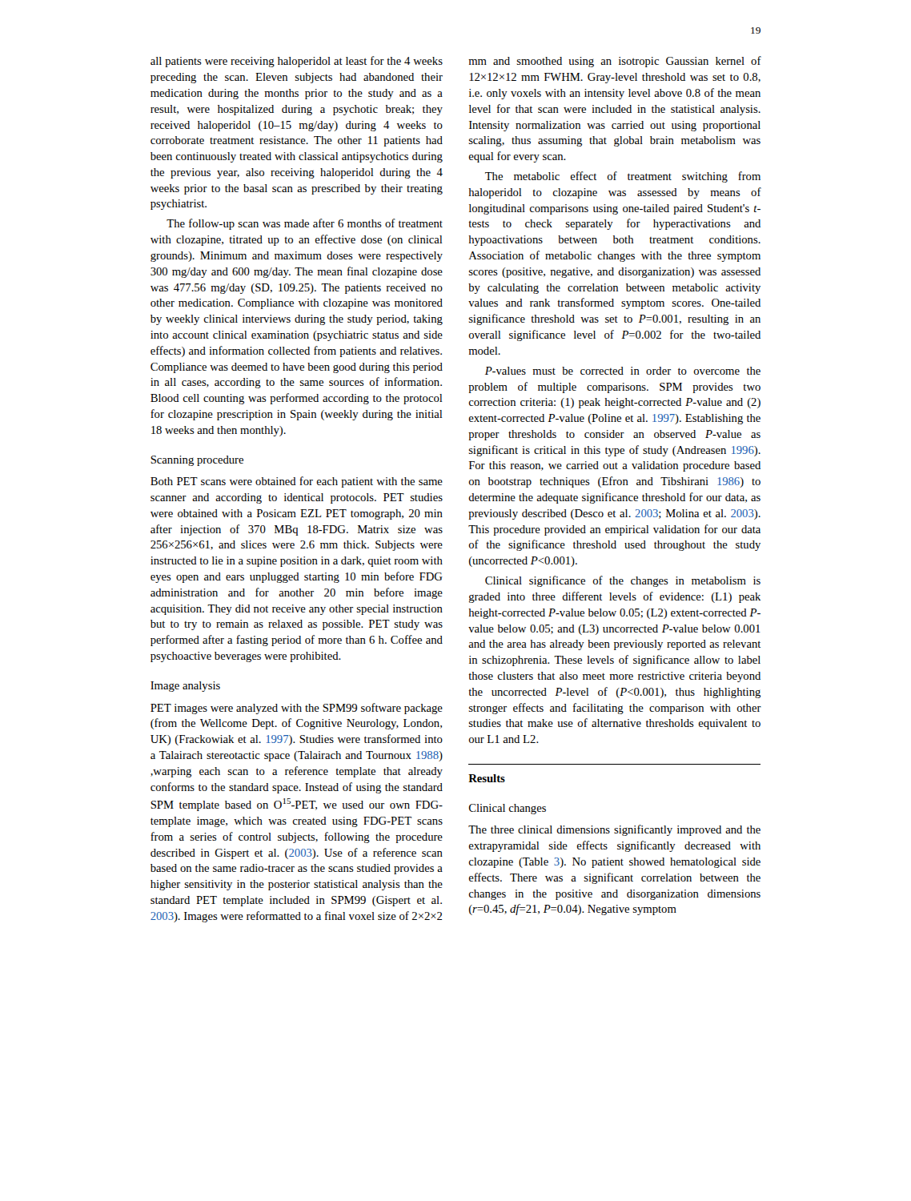19
all patients were receiving haloperidol at least for the 4 weeks preceding the scan. Eleven subjects had abandoned their medication during the months prior to the study and as a result, were hospitalized during a psychotic break; they received haloperidol (10–15 mg/day) during 4 weeks to corroborate treatment resistance. The other 11 patients had been continuously treated with classical antipsychotics during the previous year, also receiving haloperidol during the 4 weeks prior to the basal scan as prescribed by their treating psychiatrist.
The follow-up scan was made after 6 months of treatment with clozapine, titrated up to an effective dose (on clinical grounds). Minimum and maximum doses were respectively 300 mg/day and 600 mg/day. The mean final clozapine dose was 477.56 mg/day (SD, 109.25). The patients received no other medication. Compliance with clozapine was monitored by weekly clinical interviews during the study period, taking into account clinical examination (psychiatric status and side effects) and information collected from patients and relatives. Compliance was deemed to have been good during this period in all cases, according to the same sources of information. Blood cell counting was performed according to the protocol for clozapine prescription in Spain (weekly during the initial 18 weeks and then monthly).
Scanning procedure
Both PET scans were obtained for each patient with the same scanner and according to identical protocols. PET studies were obtained with a Posicam EZL PET tomograph, 20 min after injection of 370 MBq 18-FDG. Matrix size was 256×256×61, and slices were 2.6 mm thick. Subjects were instructed to lie in a supine position in a dark, quiet room with eyes open and ears unplugged starting 10 min before FDG administration and for another 20 min before image acquisition. They did not receive any other special instruction but to try to remain as relaxed as possible. PET study was performed after a fasting period of more than 6 h. Coffee and psychoactive beverages were prohibited.
Image analysis
PET images were analyzed with the SPM99 software package (from the Wellcome Dept. of Cognitive Neurology, London, UK) (Frackowiak et al. 1997). Studies were transformed into a Talairach stereotactic space (Talairach and Tournoux 1988) ,warping each scan to a reference template that already conforms to the standard space. Instead of using the standard SPM template based on O15-PET, we used our own FDG-template image, which was created using FDG-PET scans from a series of control subjects, following the procedure described in Gispert et al. (2003). Use of a reference scan based on the same radio-tracer as the scans studied provides a higher sensitivity in the posterior statistical analysis than the standard PET template included in SPM99 (Gispert et al. 2003). Images were reformatted to a final voxel size of 2×2×2 mm and smoothed using an isotropic Gaussian kernel of 12×12×12 mm FWHM. Gray-level threshold was set to 0.8, i.e. only voxels with an intensity level above 0.8 of the mean level for that scan were included in the statistical analysis. Intensity normalization was carried out using proportional scaling, thus assuming that global brain metabolism was equal for every scan.
The metabolic effect of treatment switching from haloperidol to clozapine was assessed by means of longitudinal comparisons using one-tailed paired Student's t-tests to check separately for hyperactivations and hypoactivations between both treatment conditions. Association of metabolic changes with the three symptom scores (positive, negative, and disorganization) was assessed by calculating the correlation between metabolic activity values and rank transformed symptom scores. One-tailed significance threshold was set to P=0.001, resulting in an overall significance level of P=0.002 for the two-tailed model.
P-values must be corrected in order to overcome the problem of multiple comparisons. SPM provides two correction criteria: (1) peak height-corrected P-value and (2) extent-corrected P-value (Poline et al. 1997). Establishing the proper thresholds to consider an observed P-value as significant is critical in this type of study (Andreasen 1996). For this reason, we carried out a validation procedure based on bootstrap techniques (Efron and Tibshirani 1986) to determine the adequate significance threshold for our data, as previously described (Desco et al. 2003; Molina et al. 2003). This procedure provided an empirical validation for our data of the significance threshold used throughout the study (uncorrected P<0.001).
Clinical significance of the changes in metabolism is graded into three different levels of evidence: (L1) peak height-corrected P-value below 0.05; (L2) extent-corrected P-value below 0.05; and (L3) uncorrected P-value below 0.001 and the area has already been previously reported as relevant in schizophrenia. These levels of significance allow to label those clusters that also meet more restrictive criteria beyond the uncorrected P-level of (P<0.001), thus highlighting stronger effects and facilitating the comparison with other studies that make use of alternative thresholds equivalent to our L1 and L2.
Results
Clinical changes
The three clinical dimensions significantly improved and the extrapyramidal side effects significantly decreased with clozapine (Table 3). No patient showed hematological side effects. There was a significant correlation between the changes in the positive and disorganization dimensions (r=0.45, df=21, P=0.04). Negative symptom